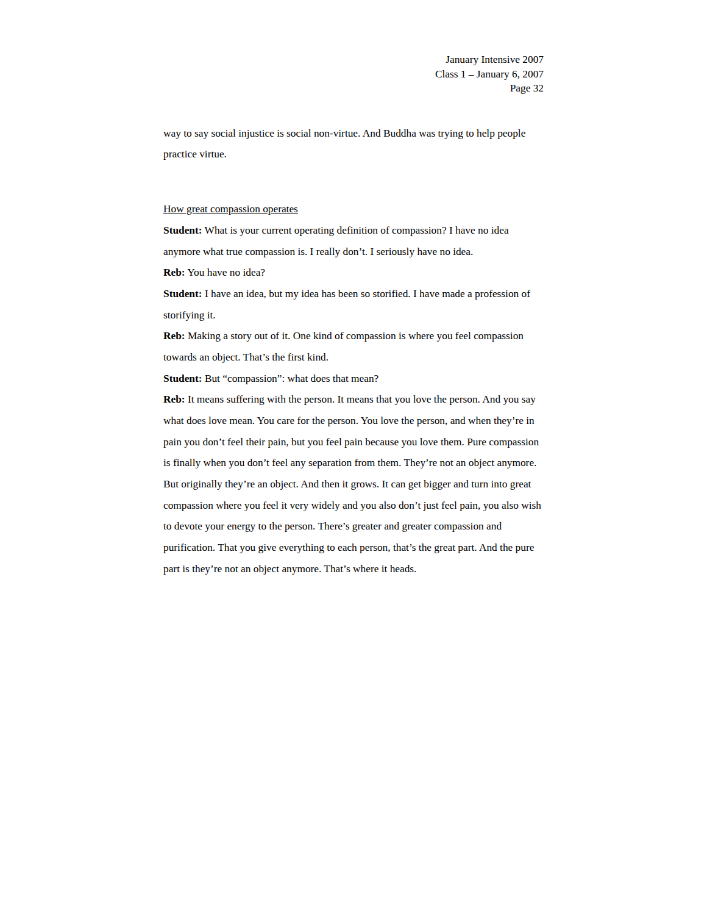January Intensive 2007
Class 1 – January 6, 2007
Page 32
way to say social injustice is social non-virtue. And Buddha was trying to help people practice virtue.
How great compassion operates
Student: What is your current operating definition of compassion? I have no idea anymore what true compassion is. I really don’t. I seriously have no idea.
Reb: You have no idea?
Student: I have an idea, but my idea has been so storified. I have made a profession of storifying it.
Reb: Making a story out of it. One kind of compassion is where you feel compassion towards an object. That’s the first kind.
Student: But “compassion”: what does that mean?
Reb: It means suffering with the person. It means that you love the person. And you say what does love mean. You care for the person. You love the person, and when they’re in pain you don’t feel their pain, but you feel pain because you love them. Pure compassion is finally when you don’t feel any separation from them. They’re not an object anymore. But originally they’re an object. And then it grows. It can get bigger and turn into great compassion where you feel it very widely and you also don’t just feel pain, you also wish to devote your energy to the person. There’s greater and greater compassion and purification. That you give everything to each person, that’s the great part. And the pure part is they’re not an object anymore. That’s where it heads.